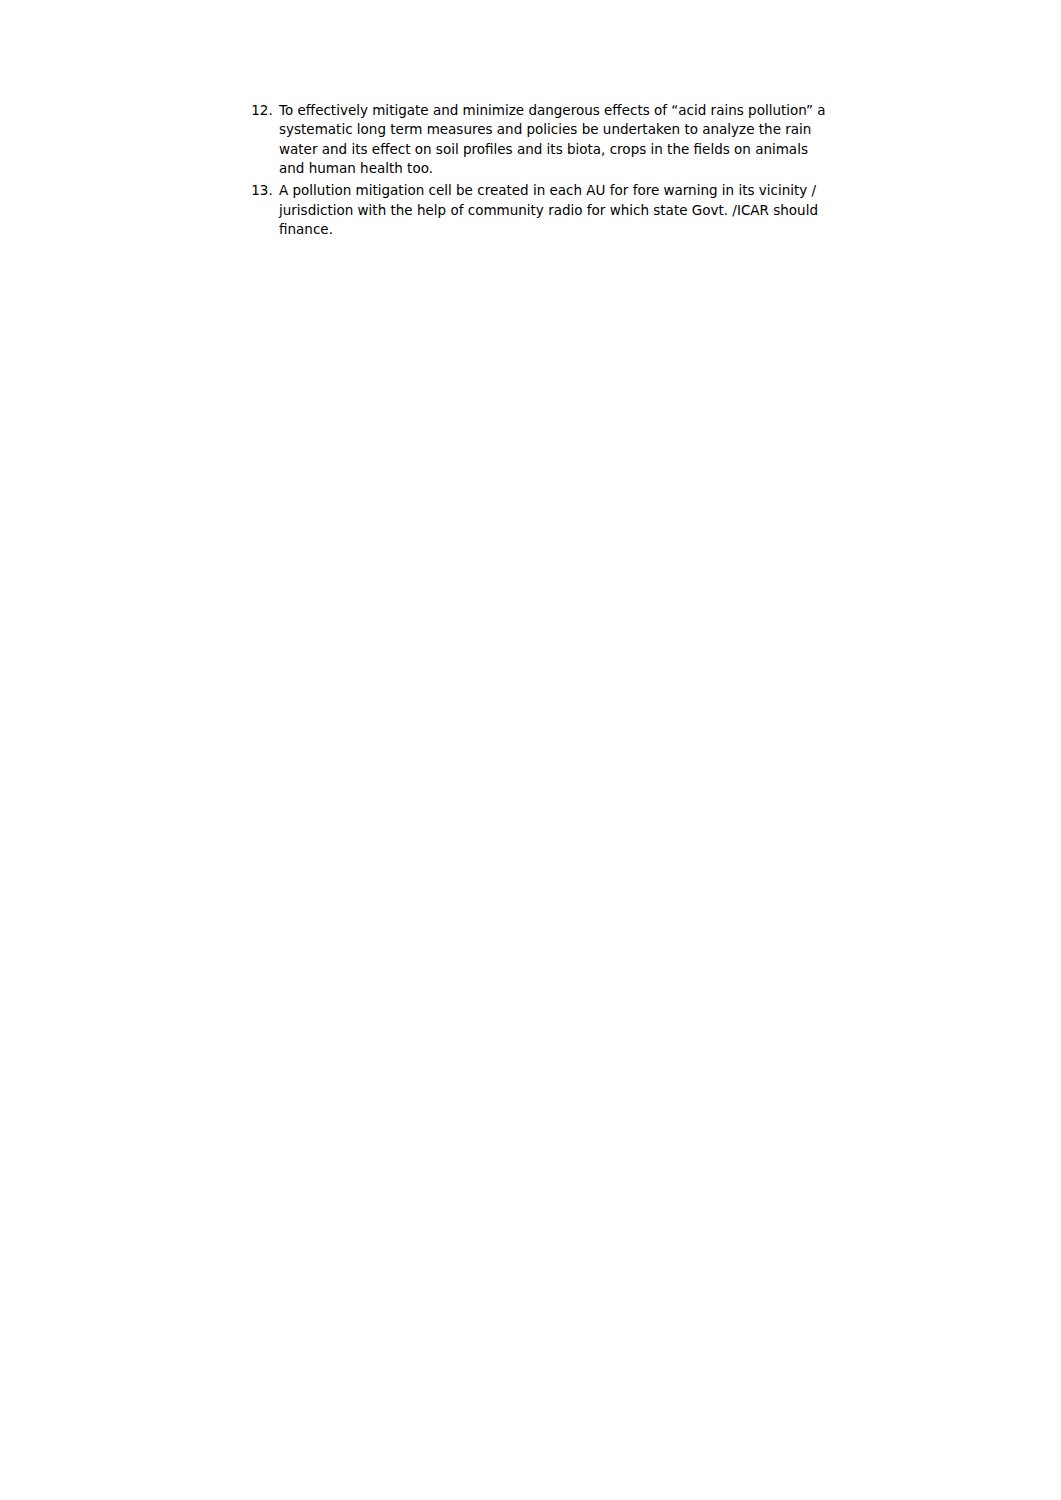To effectively mitigate and minimize dangerous effects of “acid rains pollution” a systematic long term measures and policies be undertaken to analyze the rain water and its effect on soil profiles and its biota, crops in the fields on animals and human health too.
A pollution mitigation cell be created in each AU for fore warning in its vicinity / jurisdiction with the help of community radio for which state Govt. /ICAR should finance.